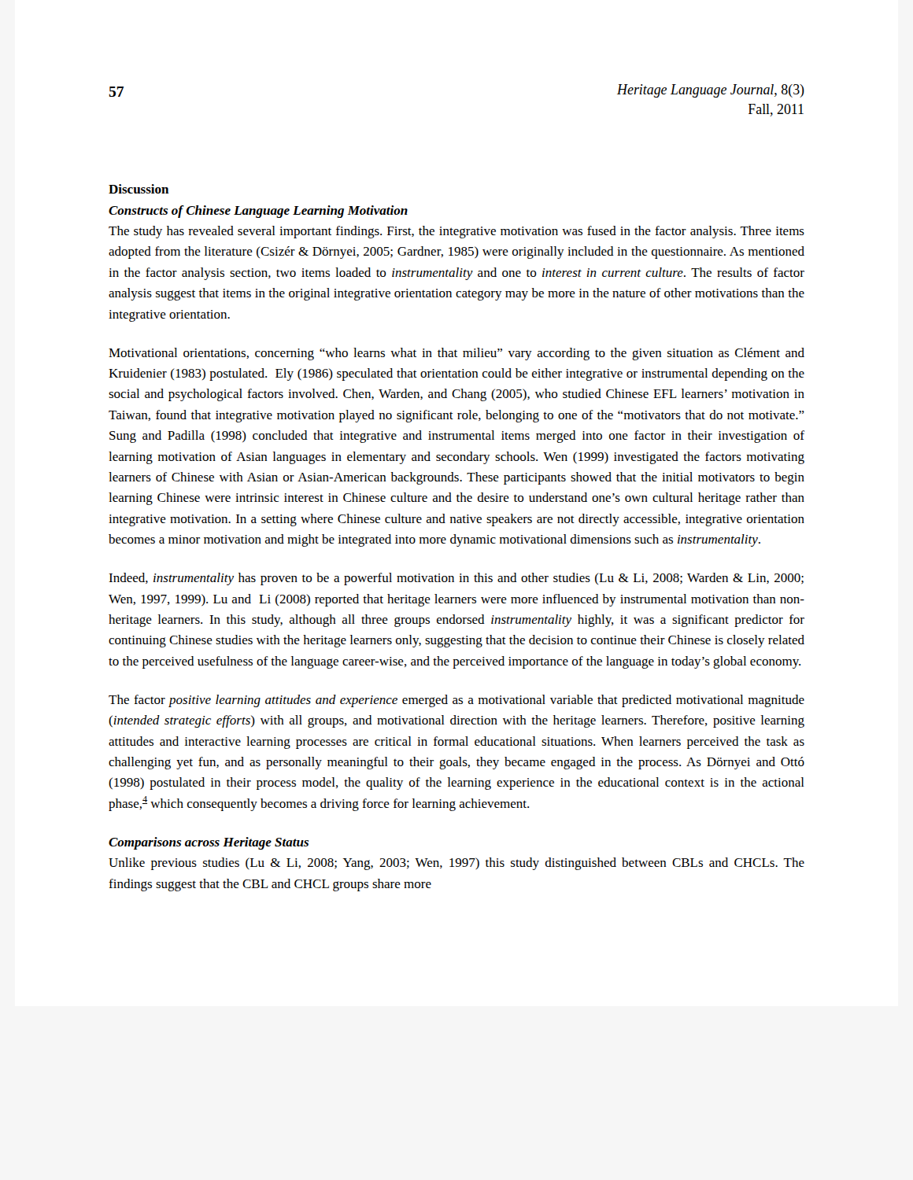57
Heritage Language Journal, 8(3)
Fall, 2011
Discussion
Constructs of Chinese Language Learning Motivation
The study has revealed several important findings. First, the integrative motivation was fused in the factor analysis. Three items adopted from the literature (Csizér & Dörnyei, 2005; Gardner, 1985) were originally included in the questionnaire. As mentioned in the factor analysis section, two items loaded to instrumentality and one to interest in current culture. The results of factor analysis suggest that items in the original integrative orientation category may be more in the nature of other motivations than the integrative orientation.
Motivational orientations, concerning “who learns what in that milieu” vary according to the given situation as Clément and Kruidenier (1983) postulated. Ely (1986) speculated that orientation could be either integrative or instrumental depending on the social and psychological factors involved. Chen, Warden, and Chang (2005), who studied Chinese EFL learners’ motivation in Taiwan, found that integrative motivation played no significant role, belonging to one of the “motivators that do not motivate.” Sung and Padilla (1998) concluded that integrative and instrumental items merged into one factor in their investigation of learning motivation of Asian languages in elementary and secondary schools. Wen (1999) investigated the factors motivating learners of Chinese with Asian or Asian-American backgrounds. These participants showed that the initial motivators to begin learning Chinese were intrinsic interest in Chinese culture and the desire to understand one’s own cultural heritage rather than integrative motivation. In a setting where Chinese culture and native speakers are not directly accessible, integrative orientation becomes a minor motivation and might be integrated into more dynamic motivational dimensions such as instrumentality.
Indeed, instrumentality has proven to be a powerful motivation in this and other studies (Lu & Li, 2008; Warden & Lin, 2000; Wen, 1997, 1999). Lu and Li (2008) reported that heritage learners were more influenced by instrumental motivation than non-heritage learners. In this study, although all three groups endorsed instrumentality highly, it was a significant predictor for continuing Chinese studies with the heritage learners only, suggesting that the decision to continue their Chinese is closely related to the perceived usefulness of the language career-wise, and the perceived importance of the language in today’s global economy.
The factor positive learning attitudes and experience emerged as a motivational variable that predicted motivational magnitude (intended strategic efforts) with all groups, and motivational direction with the heritage learners. Therefore, positive learning attitudes and interactive learning processes are critical in formal educational situations. When learners perceived the task as challenging yet fun, and as personally meaningful to their goals, they became engaged in the process. As Dörnyei and Ottó (1998) postulated in their process model, the quality of the learning experience in the educational context is in the actional phase,4 which consequently becomes a driving force for learning achievement.
Comparisons across Heritage Status
Unlike previous studies (Lu & Li, 2008; Yang, 2003; Wen, 1997) this study distinguished between CBLs and CHCLs. The findings suggest that the CBL and CHCL groups share more